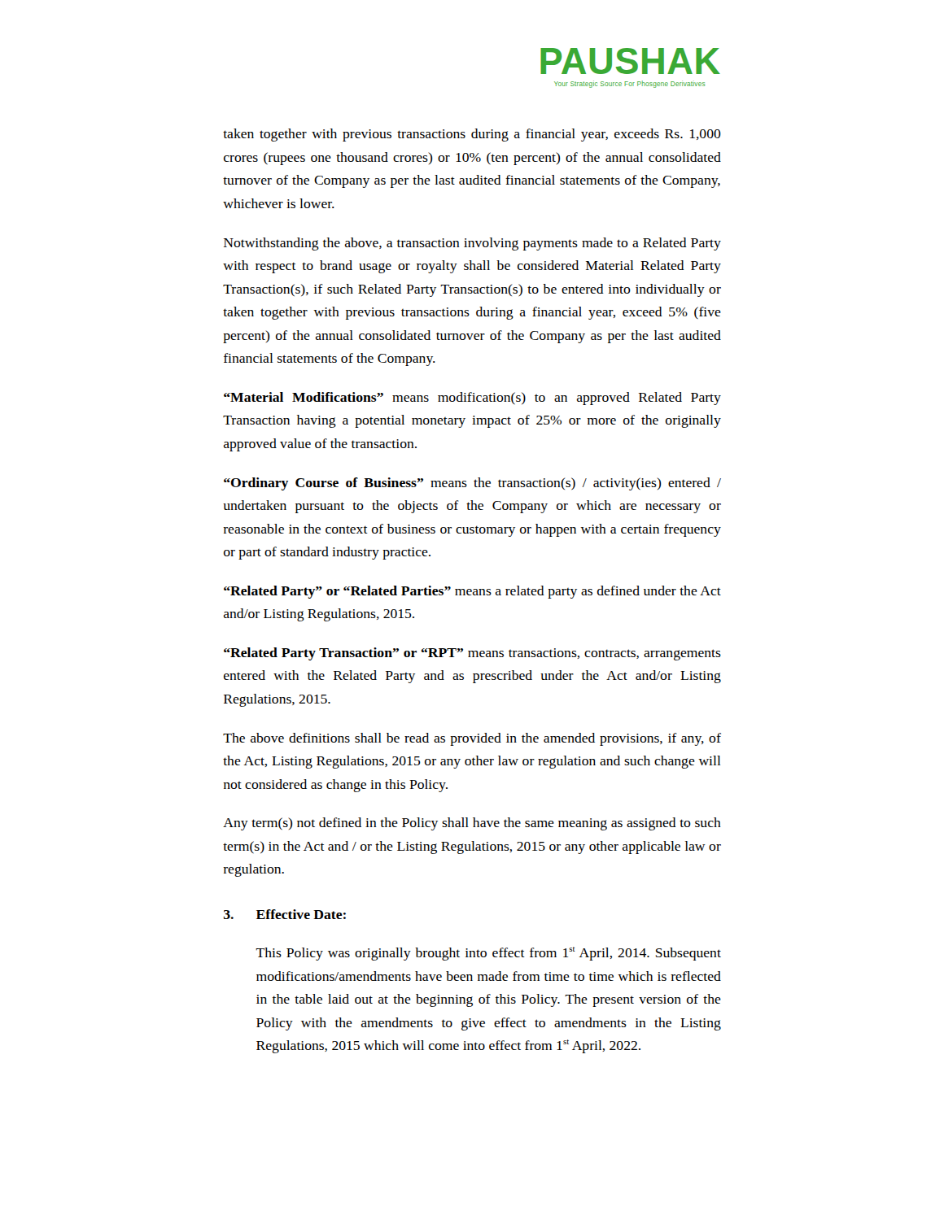PAUSHAK
Your Strategic Source For Phosgene Derivatives
taken together with previous transactions during a financial year, exceeds Rs. 1,000 crores (rupees one thousand crores) or 10% (ten percent) of the annual consolidated turnover of the Company as per the last audited financial statements of the Company, whichever is lower.
Notwithstanding the above, a transaction involving payments made to a Related Party with respect to brand usage or royalty shall be considered Material Related Party Transaction(s), if such Related Party Transaction(s) to be entered into individually or taken together with previous transactions during a financial year, exceed 5% (five percent) of the annual consolidated turnover of the Company as per the last audited financial statements of the Company.
“Material Modifications” means modification(s) to an approved Related Party Transaction having a potential monetary impact of 25% or more of the originally approved value of the transaction.
“Ordinary Course of Business” means the transaction(s) / activity(ies) entered / undertaken pursuant to the objects of the Company or which are necessary or reasonable in the context of business or customary or happen with a certain frequency or part of standard industry practice.
“Related Party” or “Related Parties” means a related party as defined under the Act and/or Listing Regulations, 2015.
“Related Party Transaction” or “RPT” means transactions, contracts, arrangements entered with the Related Party and as prescribed under the Act and/or Listing Regulations, 2015.
The above definitions shall be read as provided in the amended provisions, if any, of the Act, Listing Regulations, 2015 or any other law or regulation and such change will not considered as change in this Policy.
Any term(s) not defined in the Policy shall have the same meaning as assigned to such term(s) in the Act and / or the Listing Regulations, 2015 or any other applicable law or regulation.
3.
Effective Date:
This Policy was originally brought into effect from 1st April, 2014. Subsequent modifications/amendments have been made from time to time which is reflected in the table laid out at the beginning of this Policy. The present version of the Policy with the amendments to give effect to amendments in the Listing Regulations, 2015 which will come into effect from 1st April, 2022.